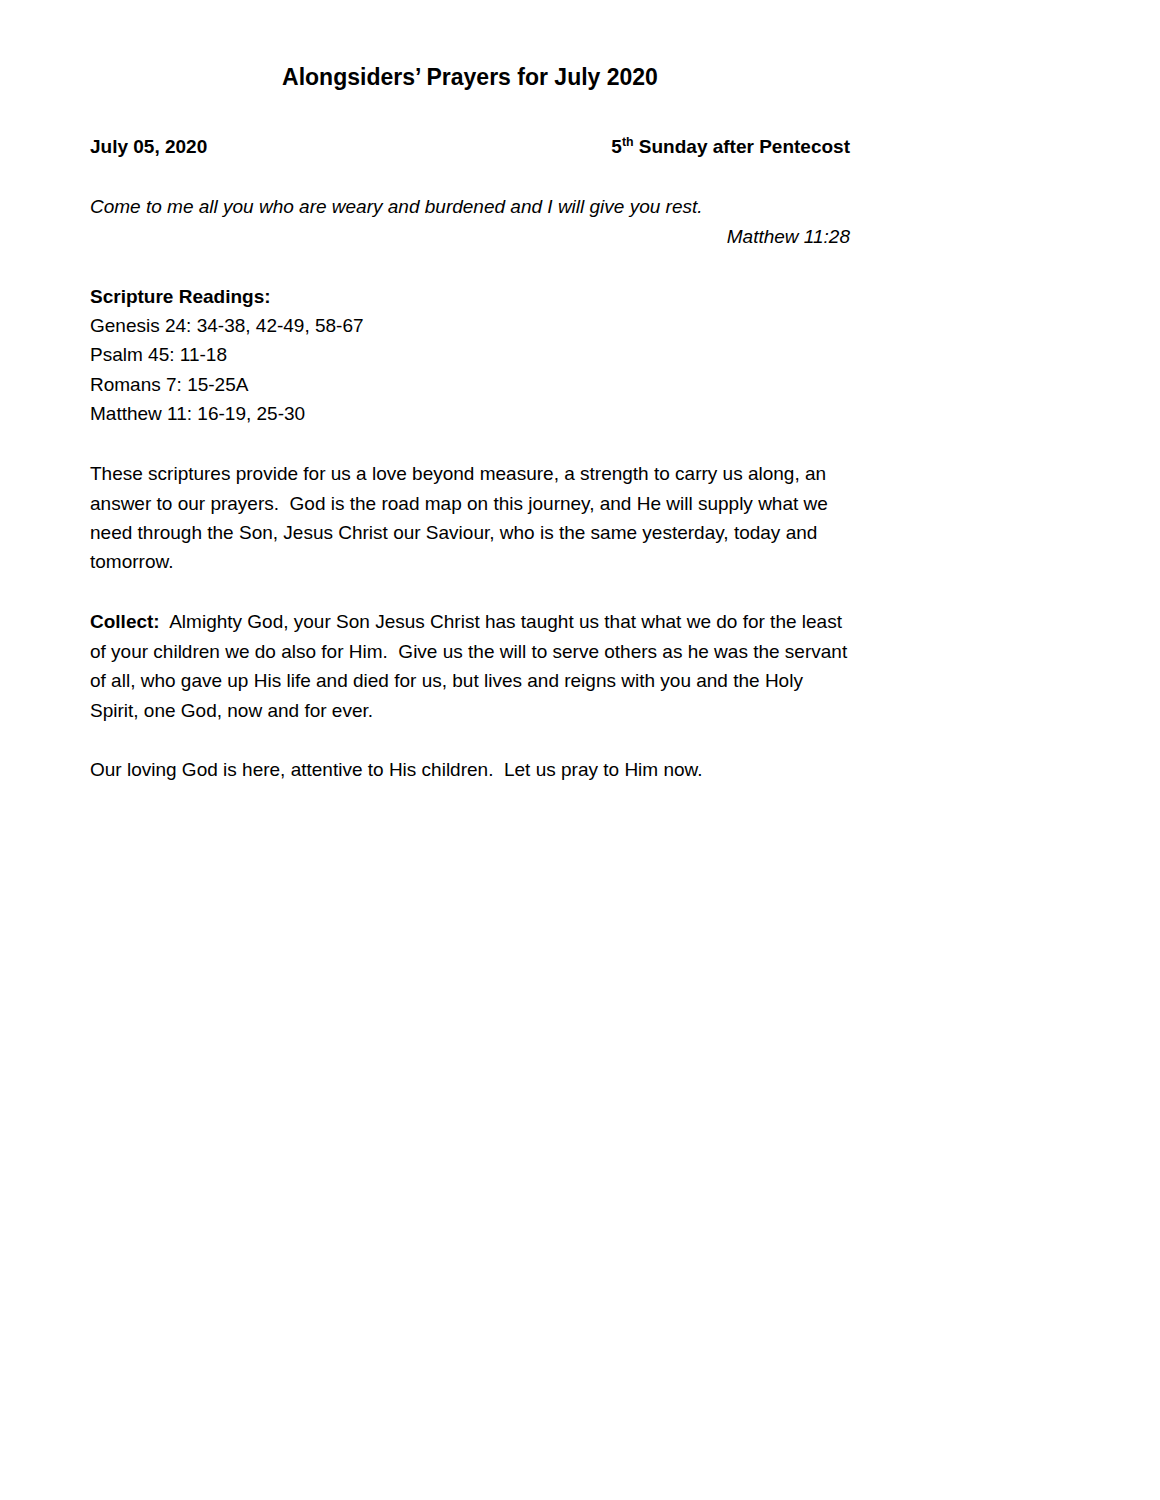Alongsiders’ Prayers for July 2020
July 05, 2020 5th Sunday after Pentecost
Come to me all you who are weary and burdened and I will give you rest. Matthew 11:28
Scripture Readings:
Genesis 24: 34-38, 42-49, 58-67
Psalm 45: 11-18
Romans 7: 15-25A
Matthew 11: 16-19, 25-30
These scriptures provide for us a love beyond measure, a strength to carry us along, an answer to our prayers. God is the road map on this journey, and He will supply what we need through the Son, Jesus Christ our Saviour, who is the same yesterday, today and tomorrow.
Collect: Almighty God, your Son Jesus Christ has taught us that what we do for the least of your children we do also for Him. Give us the will to serve others as he was the servant of all, who gave up His life and died for us, but lives and reigns with you and the Holy Spirit, one God, now and for ever.
Our loving God is here, attentive to His children. Let us pray to Him now.